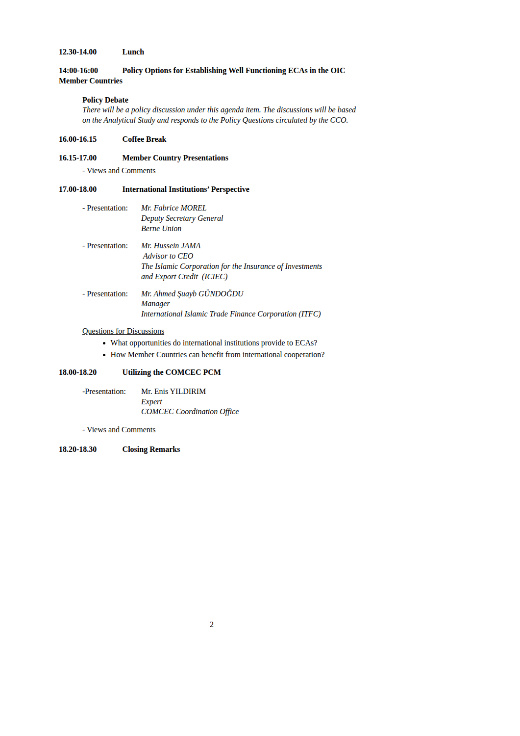12.30-14.00 Lunch
14:00-16:00 Policy Options for Establishing Well Functioning ECAs in the OIC Member Countries
Policy Debate
There will be a policy discussion under this agenda item. The discussions will be based on the Analytical Study and responds to the Policy Questions circulated by the CCO.
16.00-16.15 Coffee Break
16.15-17.00 Member Country Presentations
- Views and Comments
17.00-18.00 International Institutions’ Perspective
- Presentation: Mr. Fabrice MOREL
Deputy Secretary General
Berne Union
- Presentation: Mr. Hussein JAMA
Advisor to CEO
The Islamic Corporation for the Insurance of Investments
and Export Credit (ICIEC)
- Presentation: Mr. Ahmed Şuayb GÜNDOĞDU
Manager
International Islamic Trade Finance Corporation (ITFC)
Questions for Discussions
What opportunities do international institutions provide to ECAs?
How Member Countries can benefit from international cooperation?
18.00-18.20 Utilizing the COMCEC PCM
-Presentation: Mr. Enis YILDIRIM
Expert
COMCEC Coordination Office
- Views and Comments
18.20-18.30 Closing Remarks
2